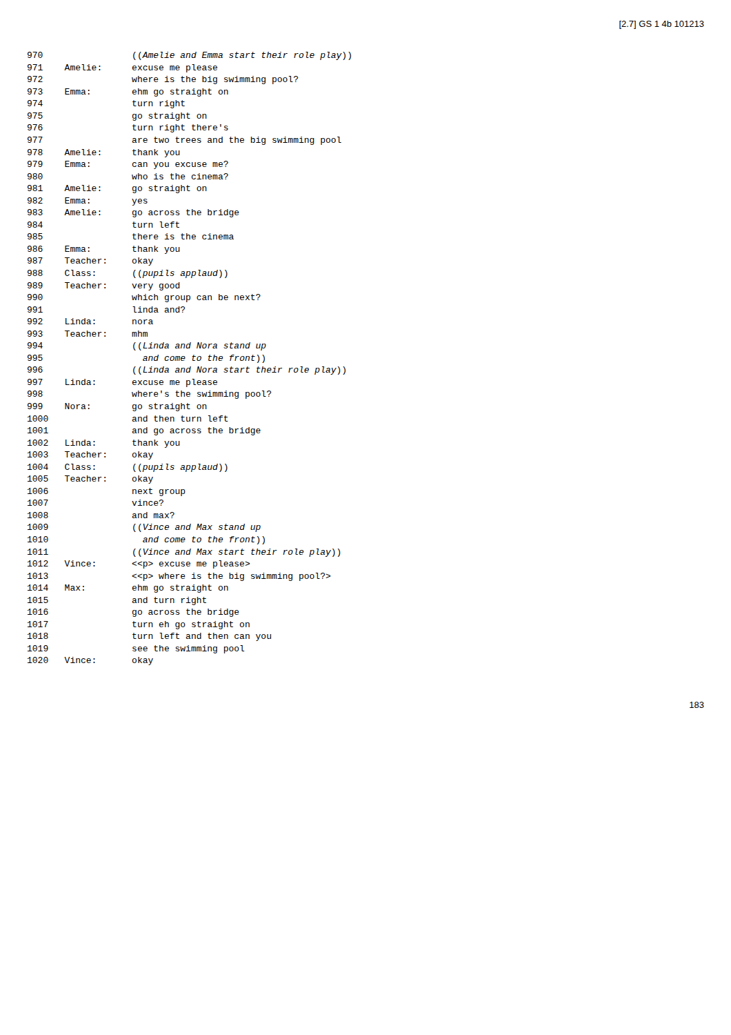[2.7] GS 1 4b 101213
| 970 | | (( Amelie and Emma start their role play )) |
| 971 | Amelie: | excuse me please |
| 972 | | where is the big swimming pool? |
| 973 | Emma: | ehm go straight on |
| 974 | | turn right |
| 975 | | go straight on |
| 976 | | turn right there's |
| 977 | | are two trees and the big swimming pool |
| 978 | Amelie: | thank you |
| 979 | Emma: | can you excuse me? |
| 980 | | who is the cinema? |
| 981 | Amelie: | go straight on |
| 982 | Emma: | yes |
| 983 | Amelie: | go across the bridge |
| 984 | | turn left |
| 985 | | there is the cinema |
| 986 | Emma: | thank you |
| 987 | Teacher: | okay |
| 988 | Class: | (( pupils applaud )) |
| 989 | Teacher: | very good |
| 990 | | which group can be next? |
| 991 | | linda and? |
| 992 | Linda: | nora |
| 993 | Teacher: | mhm |
| 994 | | (( Linda and Nora stand up |
| 995 | | and come to the front )) |
| 996 | | (( Linda and Nora start their role play )) |
| 997 | Linda: | excuse me please |
| 998 | | where's the swimming pool? |
| 999 | Nora: | go straight on |
| 1000 | | and then turn left |
| 1001 | | and go across the bridge |
| 1002 | Linda: | thank you |
| 1003 | Teacher: | okay |
| 1004 | Class: | (( pupils applaud )) |
| 1005 | Teacher: | okay |
| 1006 | | next group |
| 1007 | | vince? |
| 1008 | | and max? |
| 1009 | | (( Vince and Max stand up |
| 1010 | | and come to the front )) |
| 1011 | | (( Vince and Max start their role play )) |
| 1012 | Vince: | <<p> excuse me please> |
| 1013 | | <<p> where is the big swimming pool?> |
| 1014 | Max: | ehm go straight on |
| 1015 | | and turn right |
| 1016 | | go across the bridge |
| 1017 | | turn eh go straight on |
| 1018 | | turn left and then can you |
| 1019 | | see the swimming pool |
| 1020 | Vince: | okay |
183